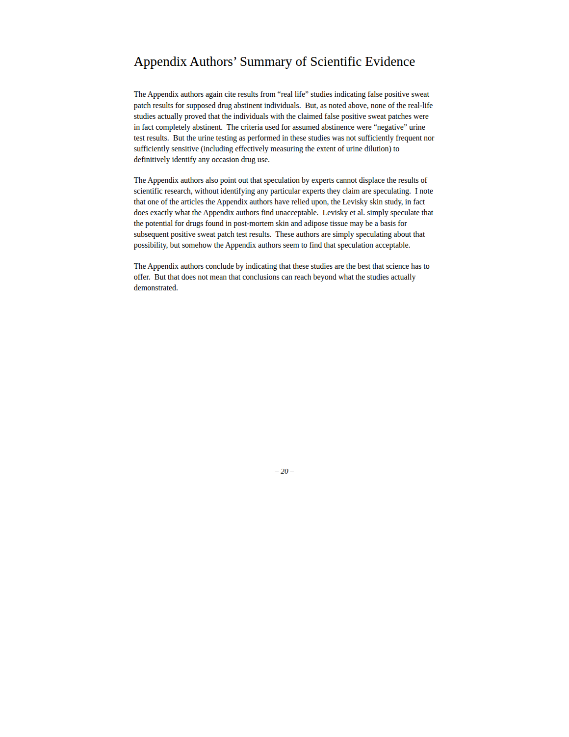Appendix Authors’ Summary of Scientific Evidence
The Appendix authors again cite results from “real life” studies indicating false positive sweat patch results for supposed drug abstinent individuals. But, as noted above, none of the real-life studies actually proved that the individuals with the claimed false positive sweat patches were in fact completely abstinent. The criteria used for assumed abstinence were “negative” urine test results. But the urine testing as performed in these studies was not sufficiently frequent nor sufficiently sensitive (including effectively measuring the extent of urine dilution) to definitively identify any occasion drug use.
The Appendix authors also point out that speculation by experts cannot displace the results of scientific research, without identifying any particular experts they claim are speculating. I note that one of the articles the Appendix authors have relied upon, the Levisky skin study, in fact does exactly what the Appendix authors find unacceptable. Levisky et al. simply speculate that the potential for drugs found in post-mortem skin and adipose tissue may be a basis for subsequent positive sweat patch test results. These authors are simply speculating about that possibility, but somehow the Appendix authors seem to find that speculation acceptable.
The Appendix authors conclude by indicating that these studies are the best that science has to offer. But that does not mean that conclusions can reach beyond what the studies actually demonstrated.
– 20 –